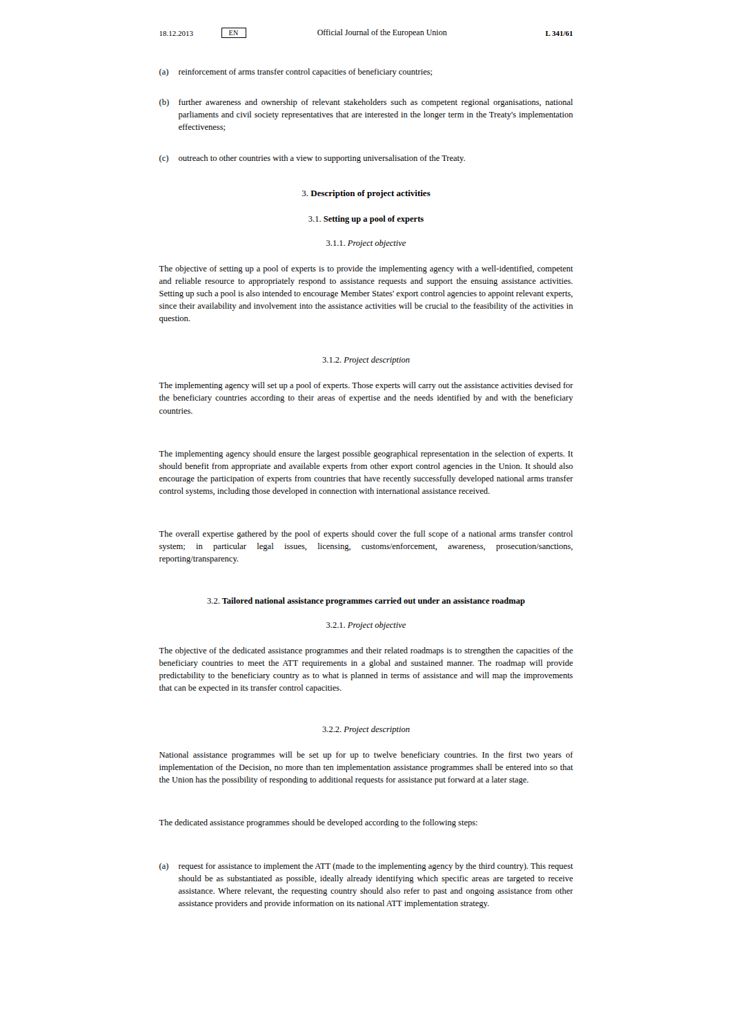18.12.2013
EN
Official Journal of the European Union
L 341/61
(a)
reinforcement of arms transfer control capacities of beneficiary countries;
(b)
further awareness and ownership of relevant stakeholders such as competent regional organisations, national parliaments and civil society representatives that are interested in the longer term in the Treaty's implementation effectiveness;
(c)
outreach to other countries with a view to supporting universalisation of the Treaty.
3. Description of project activities
3.1. Setting up a pool of experts
3.1.1. Project objective
The objective of setting up a pool of experts is to provide the implementing agency with a well-identified, competent and reliable resource to appropriately respond to assistance requests and support the ensuing assistance activities. Setting up such a pool is also intended to encourage Member States' export control agencies to appoint relevant experts, since their availability and involvement into the assistance activities will be crucial to the feasibility of the activities in question.
3.1.2. Project description
The implementing agency will set up a pool of experts. Those experts will carry out the assistance activities devised for the beneficiary countries according to their areas of expertise and the needs identified by and with the beneficiary countries.
The implementing agency should ensure the largest possible geographical representation in the selection of experts. It should benefit from appropriate and available experts from other export control agencies in the Union. It should also encourage the participation of experts from countries that have recently successfully developed national arms transfer control systems, including those developed in connection with international assistance received.
The overall expertise gathered by the pool of experts should cover the full scope of a national arms transfer control system; in particular legal issues, licensing, customs/enforcement, awareness, prosecution/sanctions, reporting/transparency.
3.2. Tailored national assistance programmes carried out under an assistance roadmap
3.2.1. Project objective
The objective of the dedicated assistance programmes and their related roadmaps is to strengthen the capacities of the beneficiary countries to meet the ATT requirements in a global and sustained manner. The roadmap will provide predictability to the beneficiary country as to what is planned in terms of assistance and will map the improvements that can be expected in its transfer control capacities.
3.2.2. Project description
National assistance programmes will be set up for up to twelve beneficiary countries. In the first two years of implementation of the Decision, no more than ten implementation assistance programmes shall be entered into so that the Union has the possibility of responding to additional requests for assistance put forward at a later stage.
The dedicated assistance programmes should be developed according to the following steps:
(a)
request for assistance to implement the ATT (made to the implementing agency by the third country). This request should be as substantiated as possible, ideally already identifying which specific areas are targeted to receive assistance. Where relevant, the requesting country should also refer to past and ongoing assistance from other assistance providers and provide information on its national ATT implementation strategy.